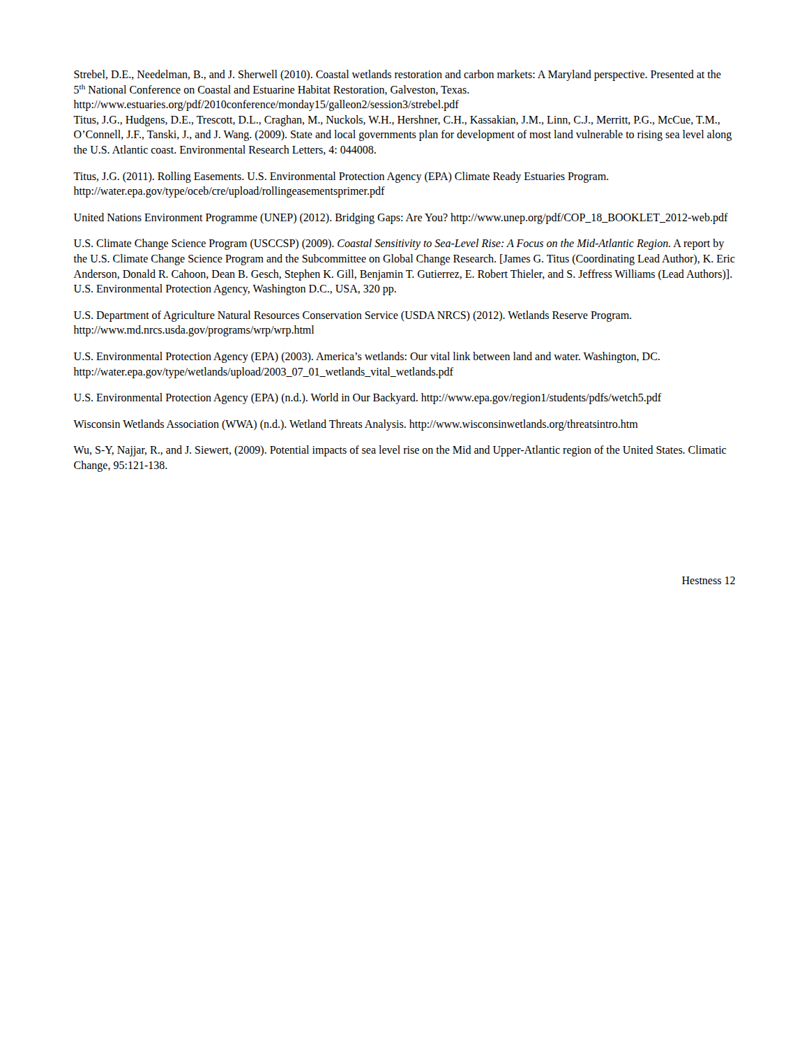Strebel, D.E., Needelman, B., and J. Sherwell (2010). Coastal wetlands restoration and carbon markets: A Maryland perspective. Presented at the 5th National Conference on Coastal and Estuarine Habitat Restoration, Galveston, Texas.
http://www.estuaries.org/pdf/2010conference/monday15/galleon2/session3/strebel.pdf
Titus, J.G., Hudgens, D.E., Trescott, D.L., Craghan, M., Nuckols, W.H., Hershner, C.H., Kassakian, J.M., Linn, C.J., Merritt, P.G., McCue, T.M., O’Connell, J.F., Tanski, J., and J. Wang. (2009). State and local governments plan for development of most land vulnerable to rising sea level along the U.S. Atlantic coast. Environmental Research Letters, 4: 044008.
Titus, J.G. (2011). Rolling Easements. U.S. Environmental Protection Agency (EPA) Climate Ready Estuaries Program. http://water.epa.gov/type/oceb/cre/upload/rollingeasementsprimer.pdf
United Nations Environment Programme (UNEP) (2012). Bridging Gaps: Are You? http://www.unep.org/pdf/COP_18_BOOKLET_2012-web.pdf
U.S. Climate Change Science Program (USCCSP) (2009). Coastal Sensitivity to Sea-Level Rise: A Focus on the Mid-Atlantic Region. A report by the U.S. Climate Change Science Program and the Subcommittee on Global Change Research. [James G. Titus (Coordinating Lead Author), K. Eric Anderson, Donald R. Cahoon, Dean B. Gesch, Stephen K. Gill, Benjamin T. Gutierrez, E. Robert Thieler, and S. Jeffress Williams (Lead Authors)]. U.S. Environmental Protection Agency, Washington D.C., USA, 320 pp.
U.S. Department of Agriculture Natural Resources Conservation Service (USDA NRCS) (2012). Wetlands Reserve Program. http://www.md.nrcs.usda.gov/programs/wrp/wrp.html
U.S. Environmental Protection Agency (EPA) (2003). America’s wetlands: Our vital link between land and water. Washington, DC.
http://water.epa.gov/type/wetlands/upload/2003_07_01_wetlands_vital_wetlands.pdf
U.S. Environmental Protection Agency (EPA) (n.d.). World in Our Backyard. http://www.epa.gov/region1/students/pdfs/wetch5.pdf
Wisconsin Wetlands Association (WWA) (n.d.). Wetland Threats Analysis. http://www.wisconsinwetlands.org/threatsintro.htm
Wu, S-Y, Najjar, R., and J. Siewert, (2009). Potential impacts of sea level rise on the Mid and Upper-Atlantic region of the United States. Climatic Change, 95:121-138.
Hestness 12